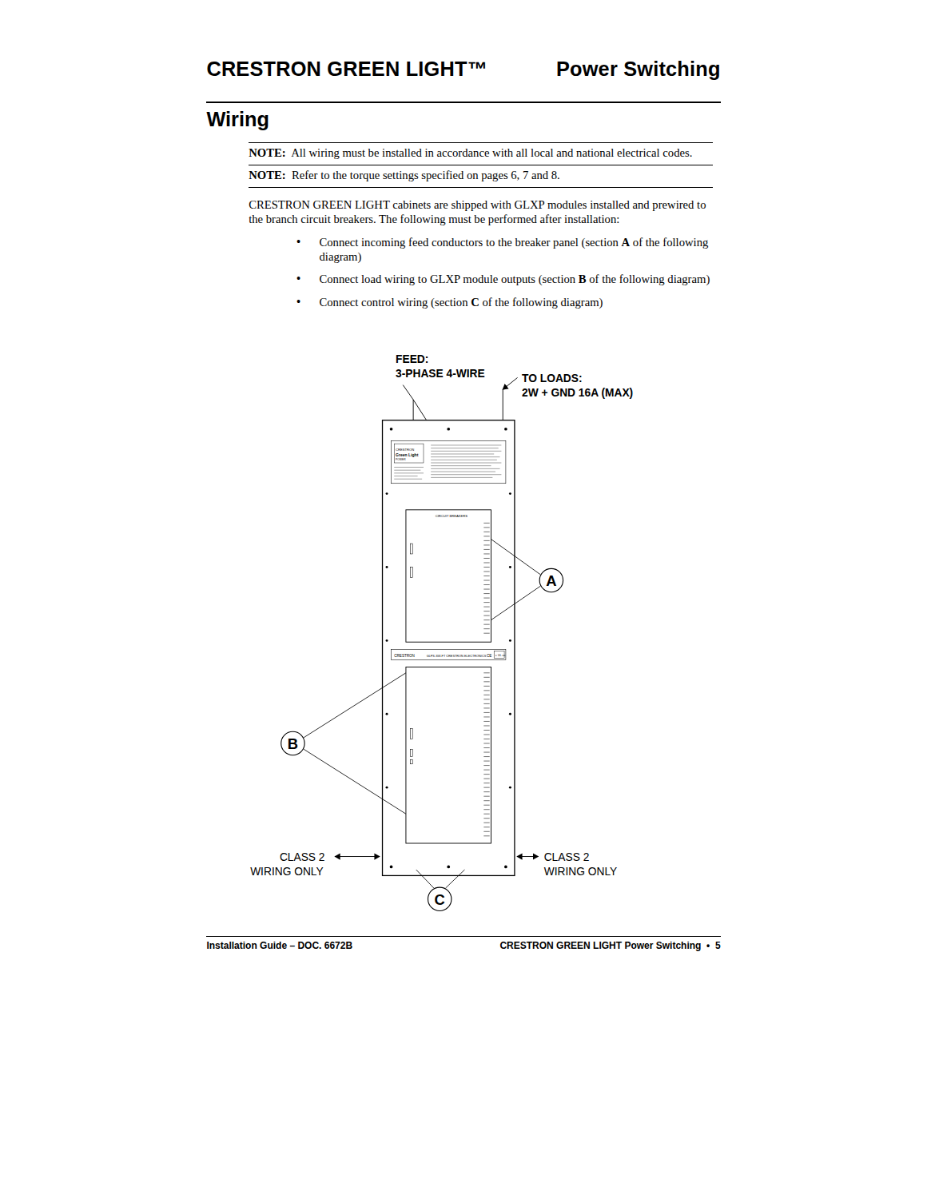CRESTRON GREEN LIGHT™
Power Switching
Wiring
NOTE: All wiring must be installed in accordance with all local and national electrical codes.
NOTE: Refer to the torque settings specified on pages 6, 7 and 8.
CRESTRON GREEN LIGHT cabinets are shipped with GLXP modules installed and prewired to the branch circuit breakers. The following must be performed after installation:
Connect incoming feed conductors to the breaker panel (section A of the following diagram)
Connect load wiring to GLXP module outputs (section B of the following diagram)
Connect control wiring (section C of the following diagram)
FEED: 3-PHASE 4-WIRE TO LOADS: 2W + GND 16A (MAX) CRESTRON Green Light POWER CIRCUIT BREAKERS A CRESTRON GLPS-SW-FT CRESTRON ELECTRONICS CE c UL us B CLASS 2 WIRING ONLY CLASS 2 WIRING ONLY C
Installation Guide – DOC. 6672B
CRESTRON GREEN LIGHT Power Switching • 5